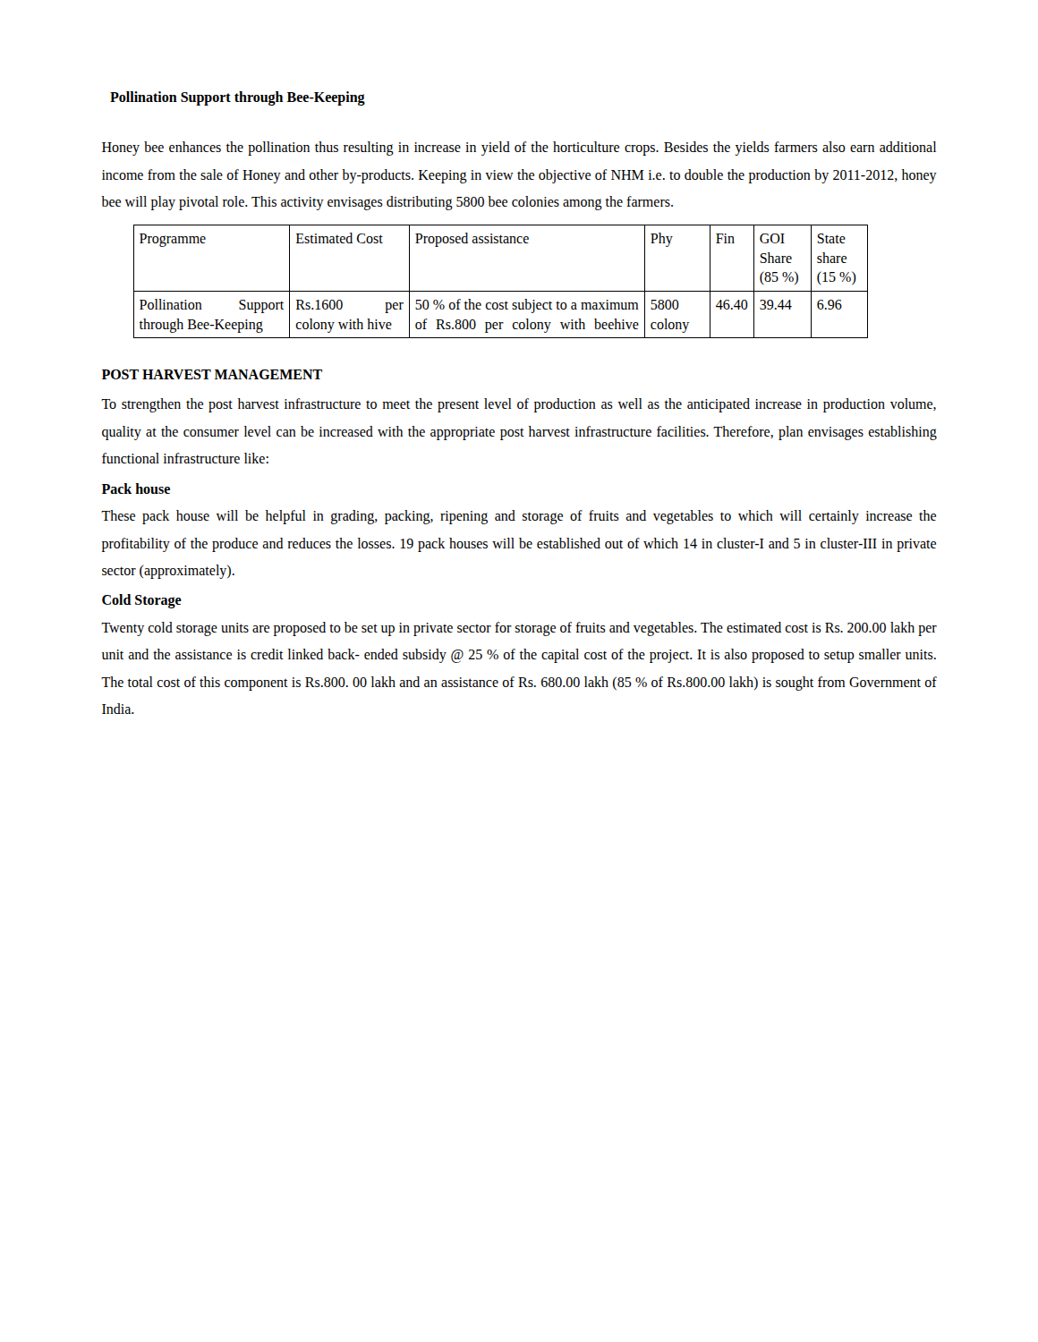Pollination Support through Bee-Keeping
Honey bee enhances the pollination thus resulting in increase in yield of the horticulture crops. Besides the yields farmers also earn additional income from the sale of Honey and other by-products. Keeping in view the objective of NHM i.e. to double the production by 2011-2012, honey bee will play pivotal role. This activity envisages distributing 5800 bee colonies among the farmers.
| Programme | Estimated Cost | Proposed assistance | Phy | Fin | GOI Share (85 %) | State share (15 %) |
| Pollination Support through Bee-Keeping | Rs.1600 per colony with hive | 50 % of the cost subject to a maximum of Rs.800 per colony with beehive | 5800 colony | 46.40 | 39.44 | 6.96 |
POST HARVEST MANAGEMENT
To strengthen the post harvest infrastructure to meet the present level of production as well as the anticipated increase in production volume, quality at the consumer level can be increased with the appropriate post harvest infrastructure facilities. Therefore, plan envisages establishing functional infrastructure like:
Pack house
These pack house will be helpful in grading, packing, ripening and storage of fruits and vegetables to which will certainly increase the profitability of the produce and reduces the losses. 19 pack houses will be established out of which 14 in cluster-I and 5 in cluster-III in private sector (approximately).
Cold Storage
Twenty cold storage units are proposed to be set up in private sector for storage of fruits and vegetables. The estimated cost is Rs. 200.00 lakh per unit and the assistance is credit linked back- ended subsidy @ 25 % of the capital cost of the project. It is also proposed to setup smaller units. The total cost of this component is Rs.800. 00 lakh and an assistance of Rs. 680.00 lakh (85 % of Rs.800.00 lakh) is sought from Government of India.